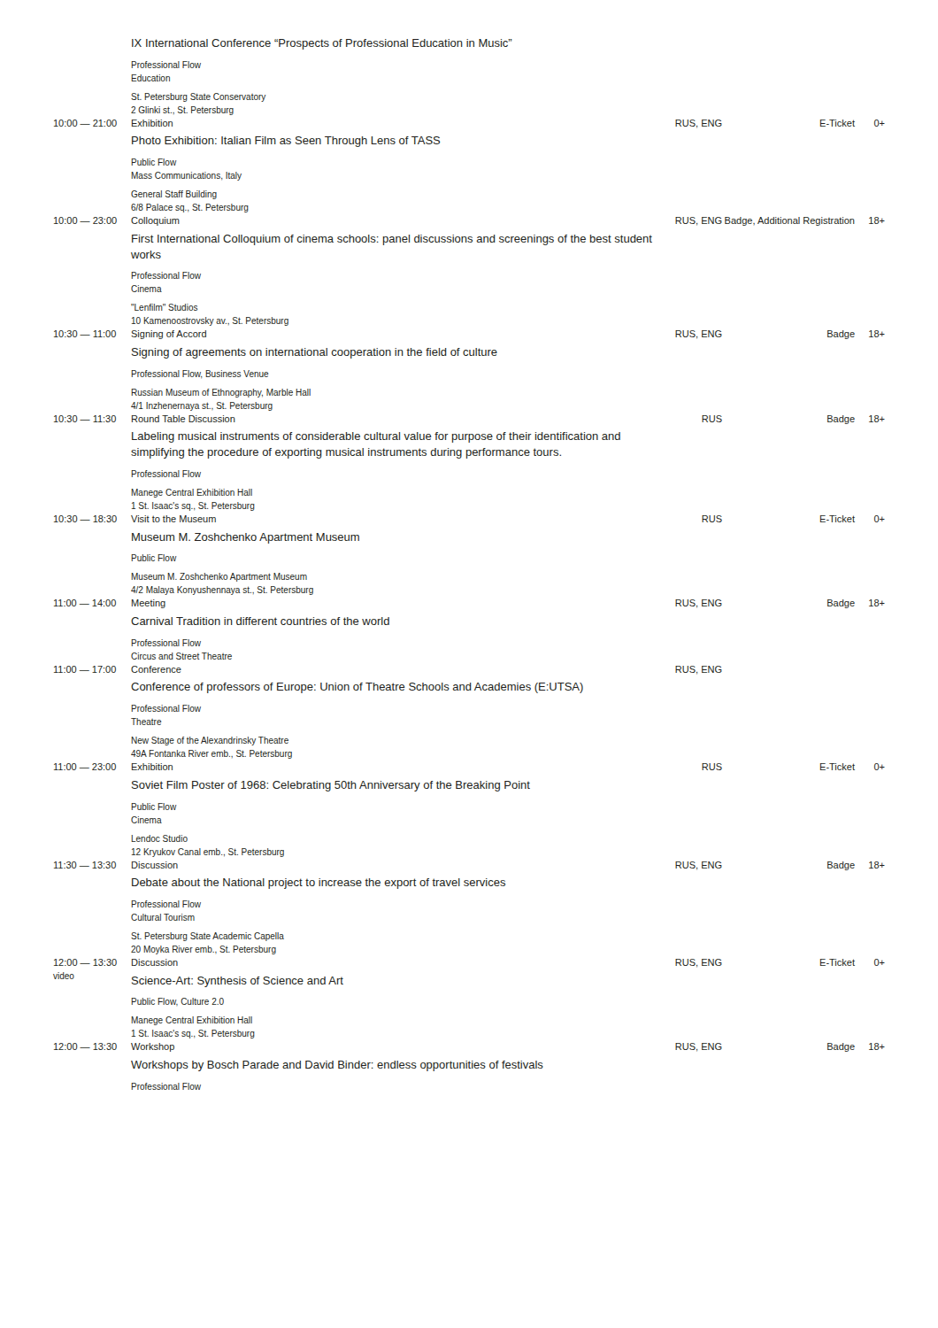| | IX International Conference “Prospects of Professional Education in Music” Professional Flow Education St. Petersburg State Conservatory 2 Glinki st., St. Petersburg | | | |
| 10:00 — 21:00 | Exhibition Photo Exhibition: Italian Film as Seen Through Lens of TASS Public Flow Mass Communications, Italy General Staff Building 6/8 Palace sq., St. Petersburg | RUS, ENG | E-Ticket | 0+ |
| 10:00 — 23:00 | Colloquium First International Colloquium of cinema schools: panel discussions and screenings of the best student works Professional Flow Cinema "Lenfilm" Studios 10 Kamenoostrovsky av., St. Petersburg | RUS, ENG | Badge, Additional Registration | 18+ |
| 10:30 — 11:00 | Signing of Accord Signing of agreements on international cooperation in the field of culture Professional Flow, Business Venue Russian Museum of Ethnography, Marble Hall 4/1 Inzhenernaya st., St. Petersburg | RUS, ENG | Badge | 18+ |
| 10:30 — 11:30 | Round Table Discussion Labeling musical instruments of considerable cultural value for purpose of their identification and simplifying the procedure of exporting musical instruments during performance tours. Professional Flow Manege Central Exhibition Hall 1 St. Isaac's sq., St. Petersburg | RUS | Badge | 18+ |
| 10:30 — 18:30 | Visit to the Museum Museum M. Zoshchenko Apartment Museum Public Flow Museum M. Zoshchenko Apartment Museum 4/2 Malaya Konyushennaya st., St. Petersburg | RUS | E-Ticket | 0+ |
| 11:00 — 14:00 | Meeting Carnival Tradition in different countries of the world Professional Flow Circus and Street Theatre | RUS, ENG | Badge | 18+ |
| 11:00 — 17:00 | Conference Conference of professors of Europe: Union of Theatre Schools and Academies (E:UTSA) Professional Flow Theatre New Stage of the Alexandrinsky Theatre 49A Fontanka River emb., St. Petersburg | RUS, ENG | | |
| 11:00 — 23:00 | Exhibition Soviet Film Poster of 1968: Celebrating 50th Anniversary of the Breaking Point Public Flow Cinema Lendoc Studio 12 Kryukov Canal emb., St. Petersburg | RUS | E-Ticket | 0+ |
| 11:30 — 13:30 | Discussion Debate about the National project to increase the export of travel services Professional Flow Cultural Tourism St. Petersburg State Academic Capella 20 Moyka River emb., St. Petersburg | RUS, ENG | Badge | 18+ |
| 12:00 — 13:30 video | Discussion Science-Art: Synthesis of Science and Art Public Flow, Culture 2.0 Manege Central Exhibition Hall 1 St. Isaac's sq., St. Petersburg | RUS, ENG | E-Ticket | 0+ |
| 12:00 — 13:30 | Workshop Workshops by Bosch Parade and David Binder: endless opportunities of festivals Professional Flow | RUS, ENG | Badge | 18+ |